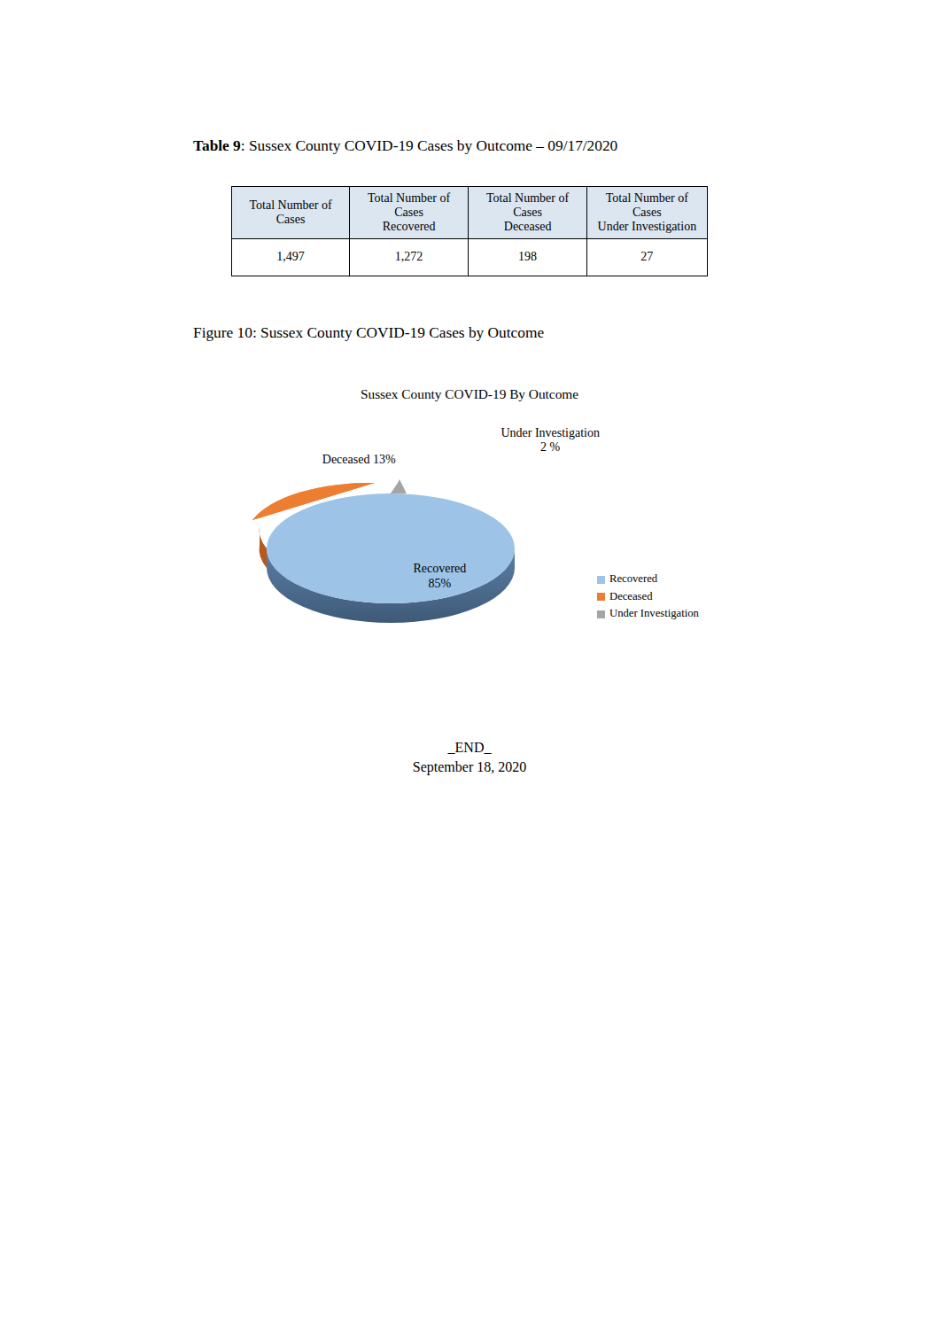Table 9: Sussex County COVID-19 Cases by Outcome – 09/17/2020
| Total Number of Cases | Total Number of Cases Recovered | Total Number of Cases Deceased | Total Number of Cases Under Investigation |
| --- | --- | --- | --- |
| 1,497 | 1,272 | 198 | 27 |
Figure 10: Sussex County COVID-19 Cases by Outcome
Sussex County COVID-19 By Outcome
Under Investigation
2 %
Deceased 13%
Recovered
85%
Recovered
Deceased
Under Investigation
_END_
September 18, 2020